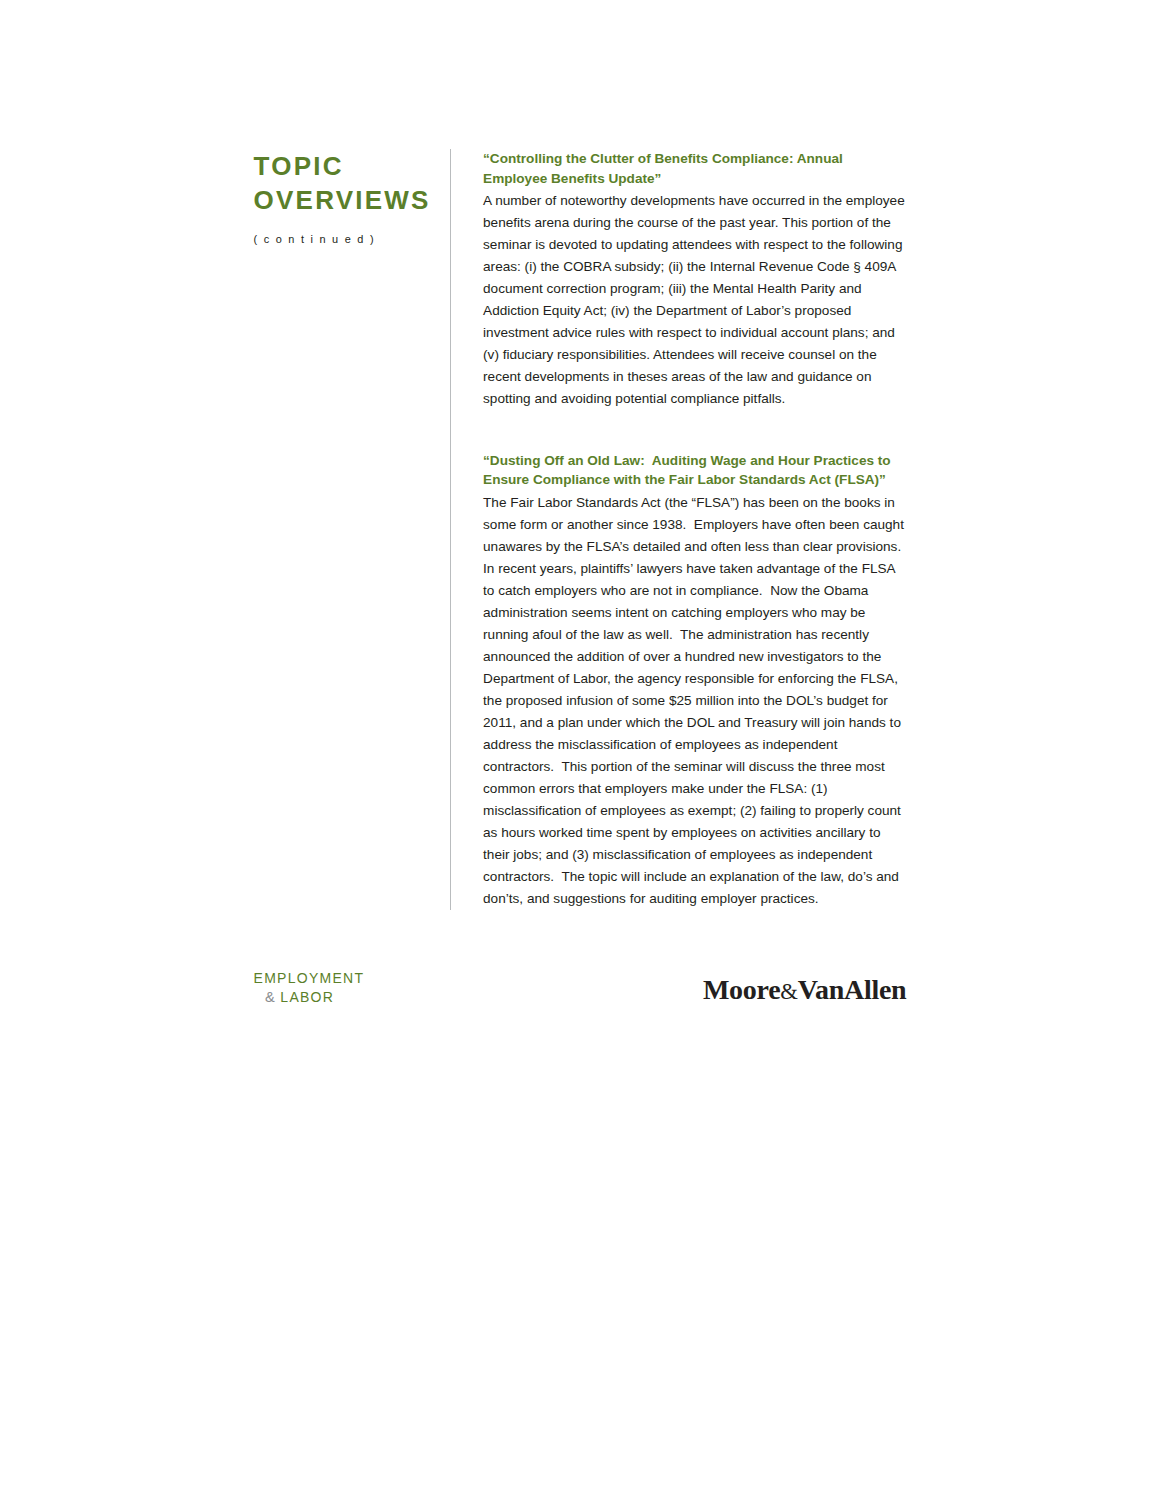Topic
Overviews
( c o n t i n u e d )
“Controlling the Clutter of Benefits Compliance: Annual Employee Benefits Update”
A number of noteworthy developments have occurred in the employee benefits arena during the course of the past year. This portion of the seminar is devoted to updating attendees with respect to the following areas: (i) the COBRA subsidy; (ii) the Internal Revenue Code § 409A document correction program; (iii) the Mental Health Parity and Addiction Equity Act; (iv) the Department of Labor’s proposed investment advice rules with respect to individual account plans; and (v) fiduciary responsibilities. Attendees will receive counsel on the recent developments in theses areas of the law and guidance on spotting and avoiding potential compliance pitfalls.
“Dusting Off an Old Law: Auditing Wage and Hour Practices to Ensure Compliance with the Fair Labor Standards Act (FLSA)”
The Fair Labor Standards Act (the “FLSA”) has been on the books in some form or another since 1938. Employers have often been caught unawares by the FLSA’s detailed and often less than clear provisions. In recent years, plaintiffs’ lawyers have taken advantage of the FLSA to catch employers who are not in compliance. Now the Obama administration seems intent on catching employers who may be running afoul of the law as well. The administration has recently announced the addition of over a hundred new investigators to the Department of Labor, the agency responsible for enforcing the FLSA, the proposed infusion of some $25 million into the DOL’s budget for 2011, and a plan under which the DOL and Treasury will join hands to address the misclassification of employees as independent contractors. This portion of the seminar will discuss the three most common errors that employers make under the FLSA: (1) misclassification of employees as exempt; (2) failing to properly count as hours worked time spent by employees on activities ancillary to their jobs; and (3) misclassification of employees as independent contractors. The topic will include an explanation of the law, do’s and don’ts, and suggestions for auditing employer practices.
EMPLOYMENT
& LABOR
Moore&VanAllen